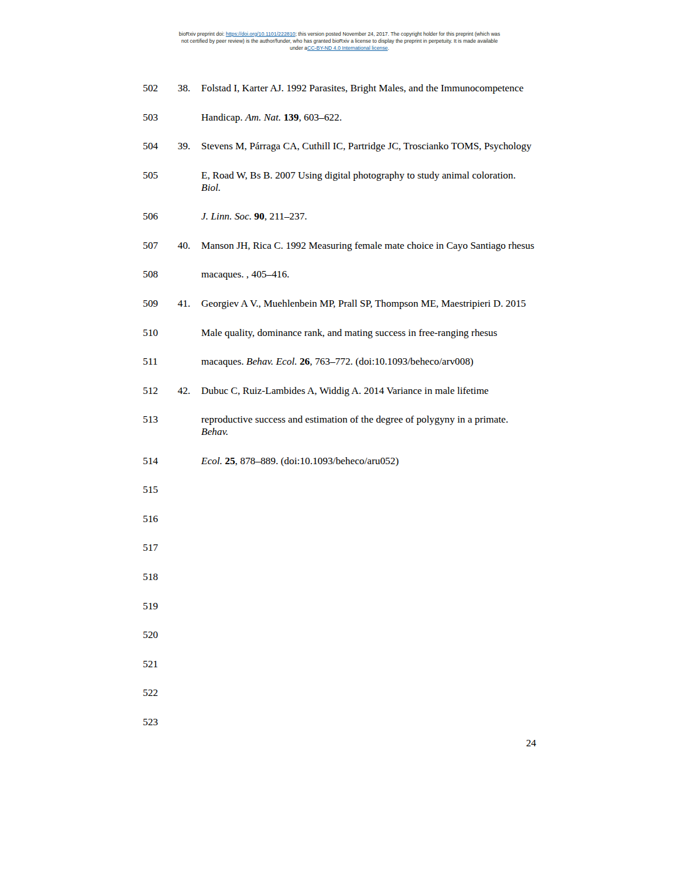bioRxiv preprint doi: https://doi.org/10.1101/222810; this version posted November 24, 2017. The copyright holder for this preprint (which was not certified by peer review) is the author/funder, who has granted bioRxiv a license to display the preprint in perpetuity. It is made available under aCC-BY-ND 4.0 International license.
502 38. Folstad I, Karter AJ. 1992 Parasites, Bright Males, and the Immunocompetence
503 Handicap. Am. Nat. 139, 603–622.
504 39. Stevens M, Párraga CA, Cuthill IC, Partridge JC, Troscianko TOMS, Psychology
505 E, Road W, Bs B. 2007 Using digital photography to study animal coloration. Biol.
506 J. Linn. Soc. 90, 211–237.
507 40. Manson JH, Rica C. 1992 Measuring female mate choice in Cayo Santiago rhesus
508 macaques. , 405–416.
509 41. Georgiev A V., Muehlenbein MP, Prall SP, Thompson ME, Maestripieri D. 2015
510 Male quality, dominance rank, and mating success in free-ranging rhesus
511 macaques. Behav. Ecol. 26, 763–772. (doi:10.1093/beheco/arv008)
512 42. Dubuc C, Ruiz-Lambides A, Widdig A. 2014 Variance in male lifetime
513 reproductive success and estimation of the degree of polygyny in a primate. Behav.
514 Ecol. 25, 878–889. (doi:10.1093/beheco/aru052)
515
516
517
518
519
520
521
522
523
24